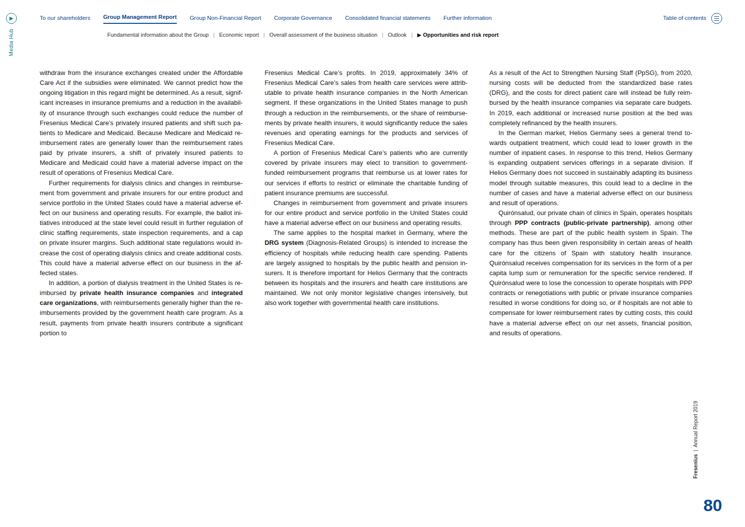▶ Media Hub
To our shareholders Group Management Report Group Non-Financial Report Corporate Governance Consolidated financial statements Further information Table of contents
Fundamental information about the Group | Economic report | Overall assessment of the business situation | Outlook | ▶Opportunities and risk report
withdraw from the insurance exchanges created under the Affordable Care Act if the subsidies were eliminated. We cannot predict how the ongoing litigation in this regard might be determined. As a result, significant increases in insurance premiums and a reduction in the availability of insurance through such exchanges could reduce the number of Fresenius Medical Care’s privately insured patients and shift such patients to Medicare and Medicaid. Because Medicare and Medicaid reimbursement rates are generally lower than the reimbursement rates paid by private insurers, a shift of privately insured patients to Medicare and Medicaid could have a material adverse impact on the result of operations of Fresenius Medical Care.
Further requirements for dialysis clinics and changes in reimbursement from government and private insurers for our entire product and service portfolio in the United States could have a material adverse effect on our business and operating results. For example, the ballot initiatives introduced at the state level could result in further regulation of clinic staffing requirements, state inspection requirements, and a cap on private insurer margins. Such additional state regulations would increase the cost of operating dialysis clinics and create additional costs. This could have a material adverse effect on our business in the affected states.
In addition, a portion of dialysis treatment in the United States is reimbursed by private health insurance companies and integrated care organizations, with reimbursements generally higher than the reimbursements provided by the government health care program. As a result, payments from private health insurers contribute a significant portion to
Fresenius Medical Care’s profits. In 2019, approximately 34% of Fresenius Medical Care’s sales from health care services were attributable to private health insurance companies in the North American segment. If these organizations in the United States manage to push through a reduction in the reimbursements, or the share of reimbursements by private health insurers, it would significantly reduce the sales revenues and operating earnings for the products and services of Fresenius Medical Care.
A portion of Fresenius Medical Care’s patients who are currently covered by private insurers may elect to transition to government-funded reimbursement programs that reimburse us at lower rates for our services if efforts to restrict or eliminate the charitable funding of patient insurance premiums are successful.
Changes in reimbursement from government and private insurers for our entire product and service portfolio in the United States could have a material adverse effect on our business and operating results.
The same applies to the hospital market in Germany, where the DRG system (Diagnosis-Related Groups) is intended to increase the efficiency of hospitals while reducing health care spending. Patients are largely assigned to hospitals by the public health and pension insurers. It is therefore important for Helios Germany that the contracts between its hospitals and the insurers and health care institutions are maintained. We not only monitor legislative changes intensively, but also work together with governmental health care institutions.
As a result of the Act to Strengthen Nursing Staff (PpSG), from 2020, nursing costs will be deducted from the standardized base rates (DRG), and the costs for direct patient care will instead be fully reimbursed by the health insurance companies via separate care budgets. In 2019, each additional or increased nurse position at the bed was completely refinanced by the health insurers.
In the German market, Helios Germany sees a general trend towards outpatient treatment, which could lead to lower growth in the number of inpatient cases. In response to this trend, Helios Germany is expanding outpatient services offerings in a separate division. If Helios Germany does not succeed in sustainably adapting its business model through suitable measures, this could lead to a decline in the number of cases and have a material adverse effect on our business and result of operations.
Quirónsalud, our private chain of clinics in Spain, operates hospitals through PPP contracts (public-private partnership), among other methods. These are part of the public health system in Spain. The company has thus been given responsibility in certain areas of health care for the citizens of Spain with statutory health insurance. Quirónsalud receives compensation for its services in the form of a per capita lump sum or remuneration for the specific service rendered. If Quirónsalud were to lose the concession to operate hospitals with PPP contracts or renegotiations with public or private insurance companies resulted in worse conditions for doing so, or if hospitals are not able to compensate for lower reimbursement rates by cutting costs, this could have a material adverse effect on our net assets, financial position, and results of operations.
Fresenius | Annual Report 2019
80